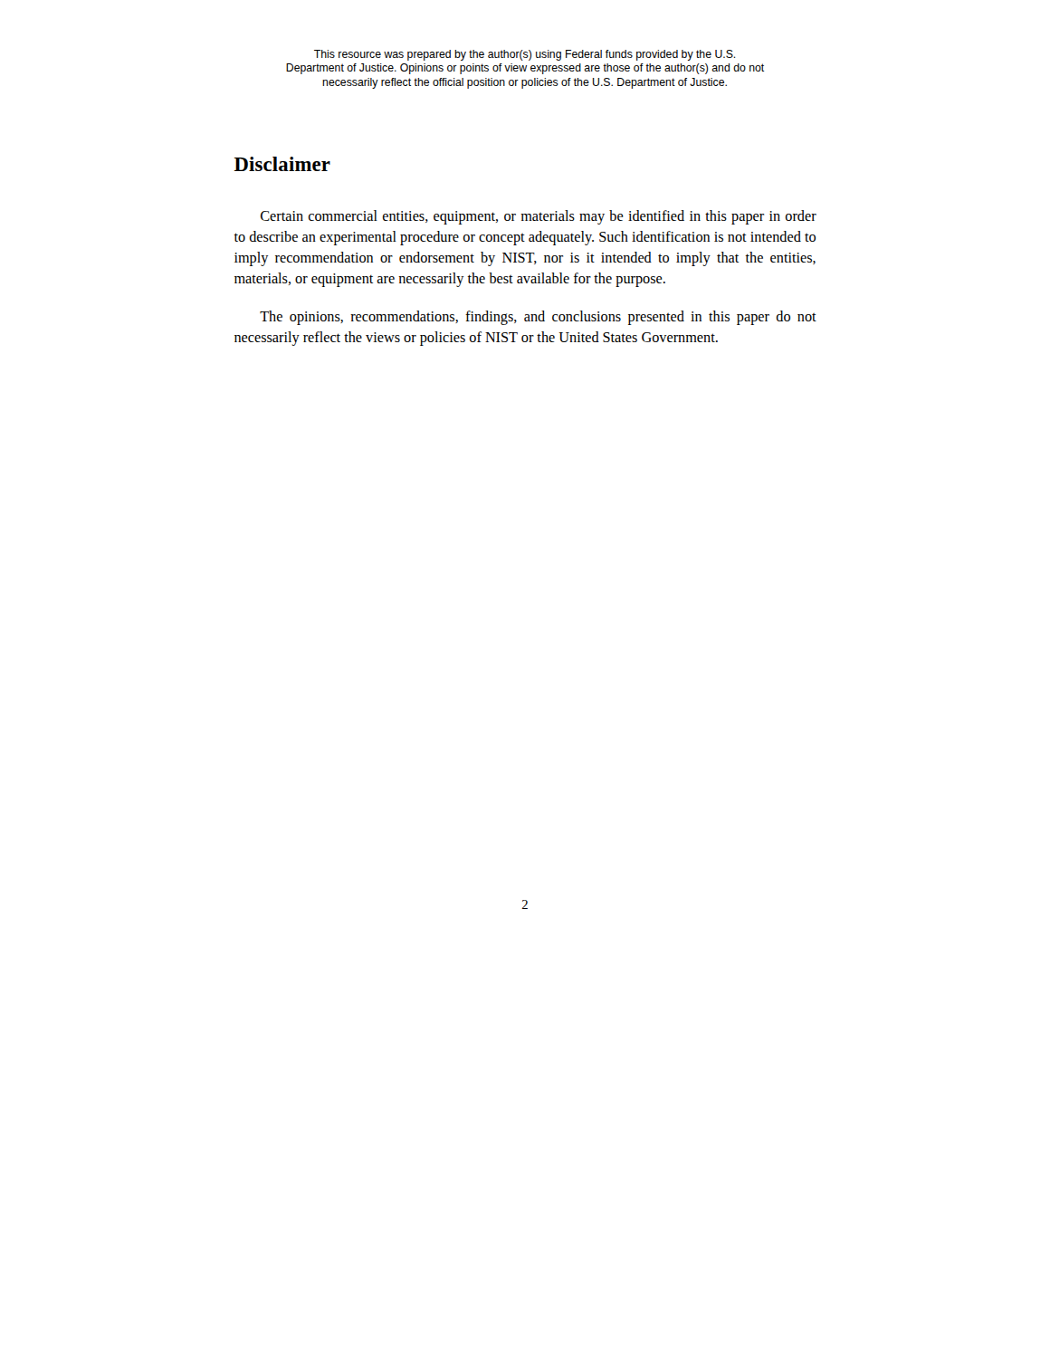This resource was prepared by the author(s) using Federal funds provided by the U.S.
Department of Justice. Opinions or points of view expressed are those of the author(s) and do not
necessarily reflect the official position or policies of the U.S. Department of Justice.
Disclaimer
Certain commercial entities, equipment, or materials may be identified in this paper in order to describe an experimental procedure or concept adequately. Such identification is not intended to imply recommendation or endorsement by NIST, nor is it intended to imply that the entities, materials, or equipment are necessarily the best available for the purpose.
The opinions, recommendations, findings, and conclusions presented in this paper do not necessarily reflect the views or policies of NIST or the United States Government.
2